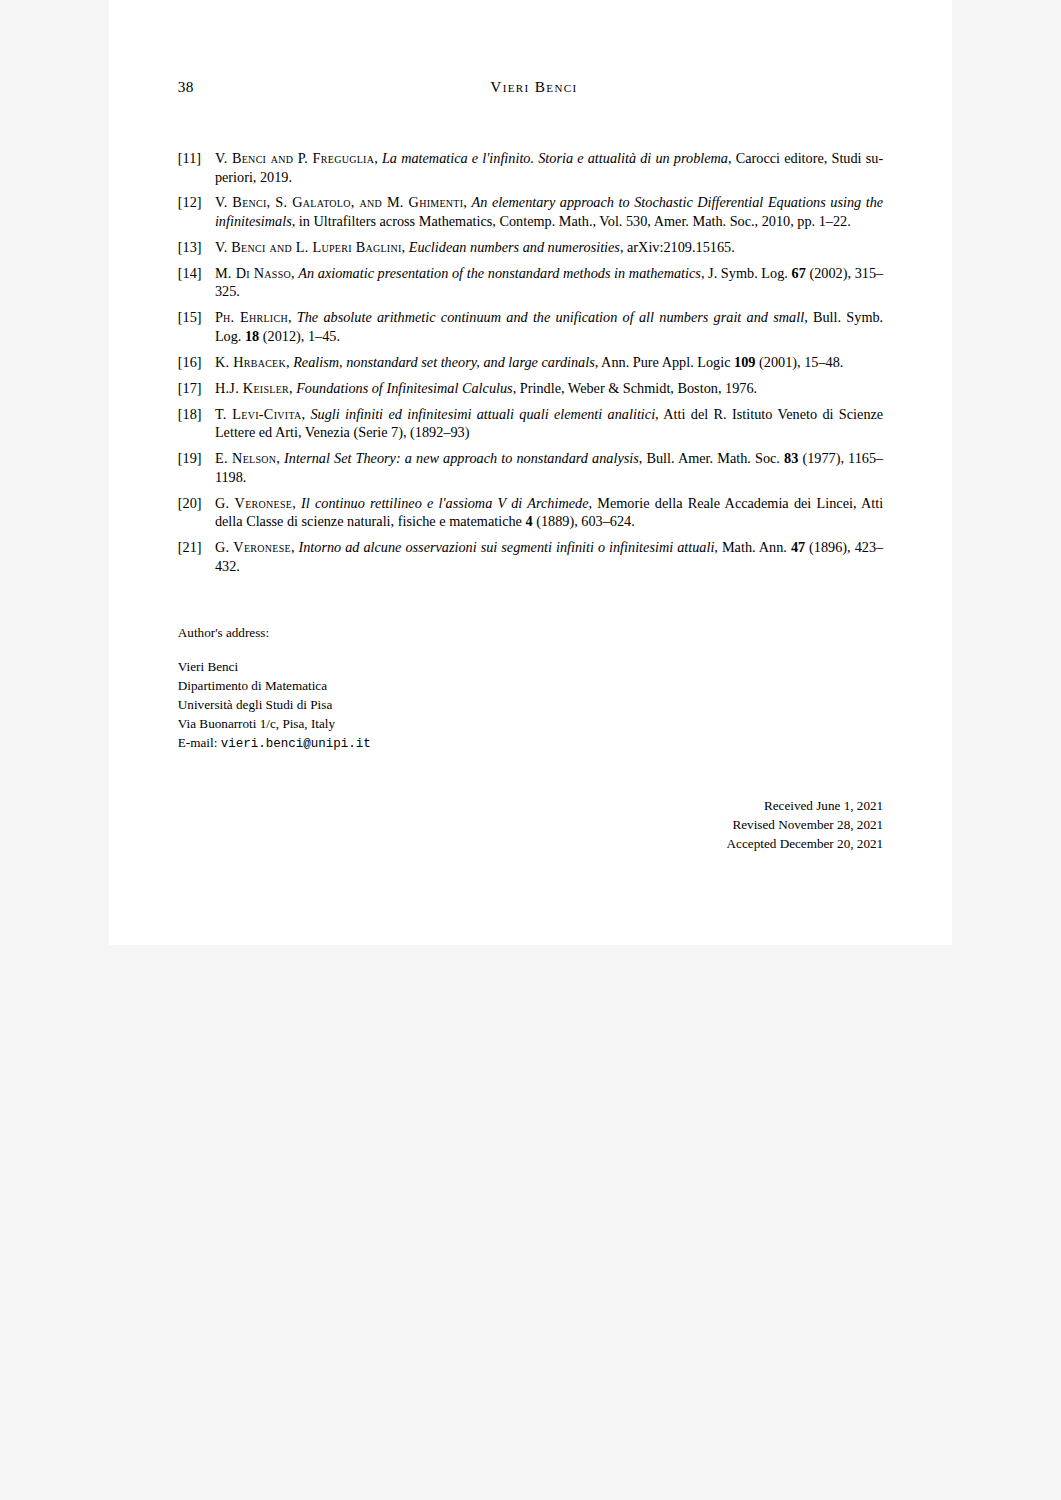38
Vieri Benci
[11] V. Benci and P. Freguglia, La matematica e l'infinito. Storia e attualità di un problema, Carocci editore, Studi superiori, 2019.
[12] V. Benci, S. Galatolo, and M. Ghimenti, An elementary approach to Stochastic Differential Equations using the infinitesimals, in Ultrafilters across Mathematics, Contemp. Math., Vol. 530, Amer. Math. Soc., 2010, pp. 1–22.
[13] V. Benci and L. Luperi Baglini, Euclidean numbers and numerosities, arXiv:2109.15165.
[14] M. Di Nasso, An axiomatic presentation of the nonstandard methods in mathematics, J. Symb. Log. 67 (2002), 315–325.
[15] Ph. Ehrlich, The absolute arithmetic continuum and the unification of all numbers grait and small, Bull. Symb. Log. 18 (2012), 1–45.
[16] K. Hrbacek, Realism, nonstandard set theory, and large cardinals, Ann. Pure Appl. Logic 109 (2001), 15–48.
[17] H.J. Keisler, Foundations of Infinitesimal Calculus, Prindle, Weber & Schmidt, Boston, 1976.
[18] T. Levi-Civita, Sugli infiniti ed infinitesimi attuali quali elementi analitici, Atti del R. Istituto Veneto di Scienze Lettere ed Arti, Venezia (Serie 7), (1892–93)
[19] E. Nelson, Internal Set Theory: a new approach to nonstandard analysis, Bull. Amer. Math. Soc. 83 (1977), 1165–1198.
[20] G. Veronese, Il continuo rettilineo e l'assioma V di Archimede, Memorie della Reale Accademia dei Lincei, Atti della Classe di scienze naturali, fisiche e matematiche 4 (1889), 603–624.
[21] G. Veronese, Intorno ad alcune osservazioni sui segmenti infiniti o infinitesimi attuali, Math. Ann. 47 (1896), 423–432.
Author's address:
Vieri Benci
Dipartimento di Matematica
Università degli Studi di Pisa
Via Buonarroti 1/c, Pisa, Italy
E-mail: vieri.benci@unipi.it
Received June 1, 2021
Revised November 28, 2021
Accepted December 20, 2021